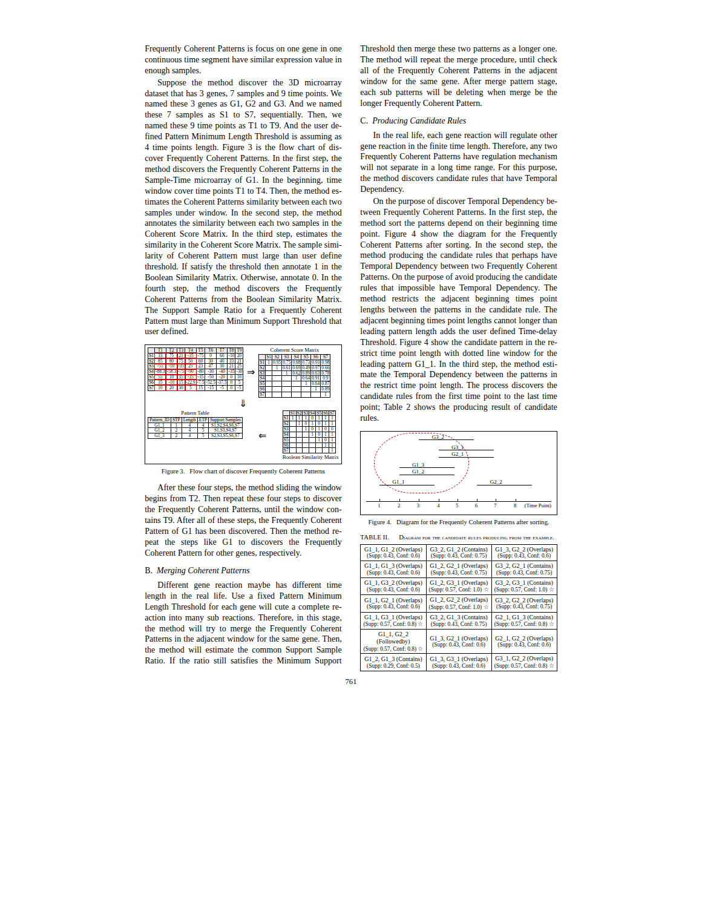Frequently Coherent Patterns is focus on one gene in one continuous time segment have similar expression value in enough samples.
Suppose the method discover the 3D microarray dataset that has 3 genes, 7 samples and 9 time points. We named these 3 genes as G1, G2 and G3. And we named these 7 samples as S1 to S7, sequentially. Then, we named these 9 time points as T1 to T9. And the user defined Pattern Minimum Length Threshold is assuming as 4 time points length. Figure 3 is the flow chart of discover Frequently Coherent Patterns. In the first step, the method discovers the Frequently Coherent Patterns in the Sample-Time microarray of G1. In the beginning, time window cover time points T1 to T4. Then, the method estimates the Coherent Patterns similarity between each two samples under window. In the second step, the method annotates the similarity between each two samples in the Coherent Score Matrix. In the third step, estimates the similarity in the Coherent Score Matrix. The sample similarity of Coherent Pattern must large than user define threshold. If satisfy the threshold then annotate 1 in the Boolean Similarity Matrix. Otherwise, annotate 0. In the fourth step, the method discovers the Frequently Coherent Patterns from the Boolean Similarity Matrix. The Support Sample Ratio for a Frequently Coherent Pattern must large than Minimum Support Threshold that user defined.
| | T1 | T2 | T3 | T4 | T5 | T6 | T7 | T8 | T9 |
| S1 | 33 | 75 | 21 | -35 | -75 | 0 | 60 | -10 | 20 |
| S2 | 85 | 80 | 75 | 50 | 60 | 30 | 40 | 33 | 21 |
| S3 | -55 | -10 | -35 | 25 | 23 | 47 | 30 | 21 | 25 |
| S4 | -88.3 | -58.3 | -75 | -90 | -80 | -30 | -40 | -35 | -30 |
| S5 | 55 | 10 | 35 | -35 | -35 | -50 | -20 | 0 | 10 |
| S6 | 35 | -10 | 15 | -22.9 | -7.5 | -52.5 | -37.5 | 0 | 5 |
| S7 | 10 | 20 | 30 | 5 | 15 | -15 | -5 | 0 | -5 |
⇒
Coherent Score Matrix
| | S1 | S2 | S3 | S4 | S5 | S6 | S7 |
| S1 | 1 | 0.95 | 0.75 | 0.68 | 0.73 | 0.93 | 0.98 |
| S2 | | 1 | 0.61 | 0.69 | 0.49 | 0.97 | 0.66 |
| S3 | | | 1 | 0.62 | 0.89 | 0.63 | 0.78 |
| S4 | | | | 1 | 0.64 | 0.91 | 0.9 |
| S5 | | | | | 1 | 0.64 | 0.87 |
| S6 | | | | | | 1 | 0.89 |
| S7 | | | | | | | 1 |
⇓
Pattern Table
| Pattern_ID | STP | Length | ETP | Support Samples |
| G1_1 | 1 | 4 | 4 | S1,S2,S4,S6,S7 |
| G1_2 | 2 | 4 | 5 | S1,S3,S4,S7 |
| G1_3 | 2 | 4 | 5 | S2,S3,S5,S6,S7 |
⇐
| | S1 | S2 | S3 | S4 | S5 | S6 | S7 |
| S1 | 1 | 1 | 1 | 0 | 1 | 1 | 1 |
| S2 | | 1 | 0 | 1 | 0 | 1 | 1 |
| S3 | | | 1 | 0 | 1 | 0 | 0 |
| S4 | | | | 1 | 0 | 1 | 1 |
| S5 | | | | | 1 | 0 | 1 |
| S6 | | | | | | 1 | 1 |
| S7 | | | | | | | 1 |
Boolean Similarity Matrix
Figure 3. Flow chart of discover Frequently Coherent Patterns
After these four steps, the method sliding the window begins from T2. Then repeat these four steps to discover the Frequently Coherent Patterns, until the window contains T9. After all of these steps, the Frequently Coherent Pattern of G1 has been discovered. Then the method repeat the steps like G1 to discovers the Frequently Coherent Pattern for other genes, respectively.
B. Merging Coherent Patterns
Different gene reaction maybe has different time length in the real life. Use a fixed Pattern Minimum Length Threshold for each gene will cute a complete reaction into many sub reactions. Therefore, in this stage, the method will try to merge the Frequently Coherent Patterns in the adjacent window for the same gene. Then, the method will estimate the common Support Sample Ratio. If the ratio still satisfies the Minimum Support Threshold then merge these two patterns as a longer one. The method will repeat the merge procedure, until check all of the Frequently Coherent Patterns in the adjacent window for the same gene. After merge pattern stage, each sub patterns will be deleting when merge be the longer Frequently Coherent Pattern.
C. Producing Candidate Rules
In the real life, each gene reaction will regulate other gene reaction in the finite time length. Therefore, any two Frequently Coherent Patterns have regulation mechanism will not separate in a long time range. For this purpose, the method discovers candidate rules that have Temporal Dependency.
On the purpose of discover Temporal Dependency between Frequently Coherent Patterns. In the first step, the method sort the patterns depend on their beginning time point. Figure 4 show the diagram for the Frequently Coherent Patterns after sorting. In the second step, the method producing the candidate rules that perhaps have Temporal Dependency between two Frequently Coherent Patterns. On the purpose of avoid producing the candidate rules that impossible have Temporal Dependency. The method restricts the adjacent beginning times point lengths between the patterns in the candidate rule. The adjacent beginning times point lengths cannot longer than leading pattern length adds the user defined Time-delay Threshold. Figure 4 show the candidate pattern in the restrict time point length with dotted line window for the leading pattern G1_1. In the third step, the method estimate the Temporal Dependency between the patterns in the restrict time point length. The process discovers the candidate rules from the first time point to the last time point; Table 2 shows the producing result of candidate rules.
G3_2
G3_1
G2_1
G1_3
G1_2
G1_1
G2_2
1
2
3
4
5
6
7
8
(Time Point)
Figure 4. Diagram for the Frequently Coherent Patterns after sorting.
TABLE II. Diagram for the candidate rules producing from the example.
| G1_1, G1_2 (Overlaps) (Supp: 0.43, Conf: 0.6) | G3_2, G1_2 (Contains) (Supp: 0.43, Conf: 0.75) | G1_3, G2_2 (Overlaps) (Supp: 0.43, Conf: 0.6) |
| G1_1, G1_3 (Overlaps) (Supp: 0.43, Conf: 0.6) | G1_2, G2_1 (Overlaps) (Supp: 0.43, Conf: 0.75) | G3_2, G2_1 (Contains) (Supp: 0.43, Conf: 0.75) |
| G1_1, G3_2 (Overlaps) (Supp: 0.43, Conf: 0.6) | G1_2, G3_1 (Overlaps) (Supp: 0.57, Conf: 1.0) ☆ | G3_2, G3_1 (Contains) (Supp: 0.57, Conf: 1.0) ☆ |
| G1_1, G2_1 (Overlaps) (Supp: 0.43, Conf: 0.6) | G1_2, G2_2 (Overlaps) (Supp: 0.57, Conf: 1.0) ☆ | G3_2, G2_2 (Overlaps) (Supp: 0.43, Conf: 0.75) |
| G1_1, G3_1 (Overlaps) (Supp: 0.57, Conf: 0.8) ☆ | G3_2, G1_3 (Contains) (Supp: 0.43, Conf: 0.75) | G2_1, G1_3 (Contains) (Supp: 0.57, Conf: 0.8) ☆ |
| G1_1, G2_2 (Followedby) (Supp: 0.57, Conf: 0.8) ☆ | G1_3, G2_1 (Overlaps) (Supp: 0.43, Conf: 0.6) | G2_1, G2_2 (Overlaps) (Supp: 0.43, Conf: 0.6) |
| G1_2, G1_3 (Contains) (Supp: 0.29, Conf: 0.5) | G1_3, G3_1 (Overlaps) (Supp: 0.43, Conf: 0.6) | G3_1, G2_2 (Overlaps) (Supp: 0.57, Conf: 0.8) ☆ |
761